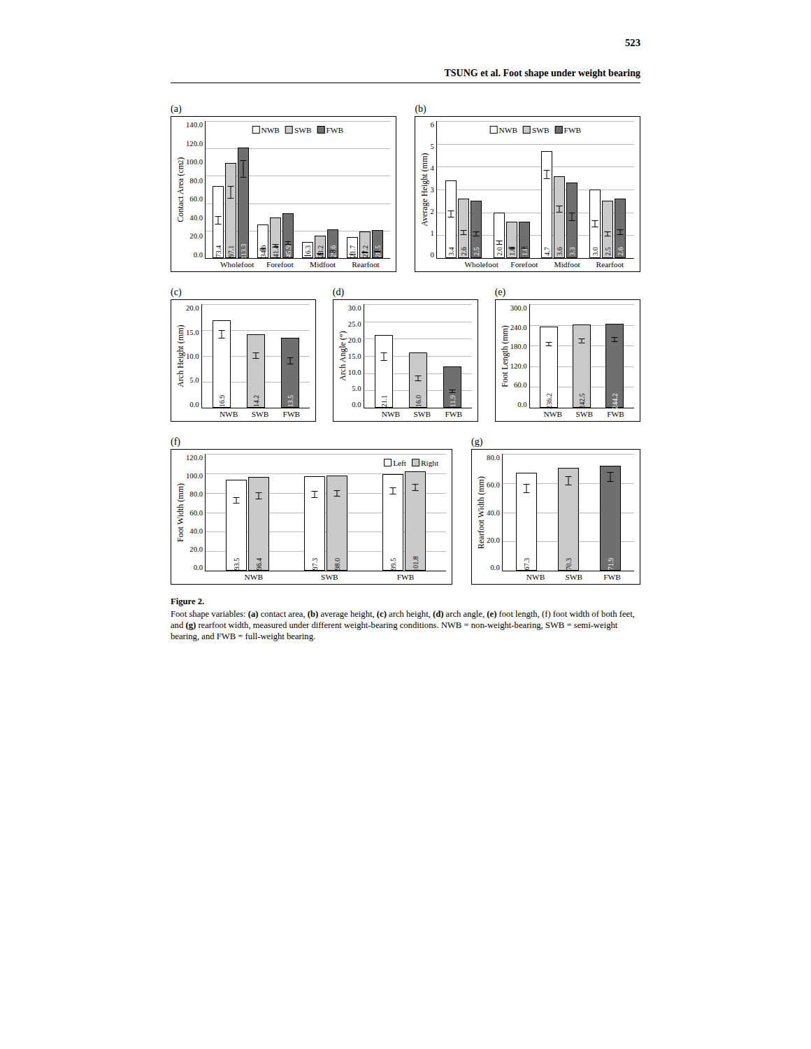523
TSUNG et al. Foot shape under weight bearing
(a)
Contact Area (cm2)
140.0120.0100.080.060.040.020.00.0
NWB SWB FWB
73.4
97.1
113.3
34.6
41.4
45.9
16.3
23.2
29.6
21.7
27.2
28.5
Wholefoot Forefoot Midfoot Rearfoot
(b)
Average Height (mm)
6543210
NWB SWB FWB
3.4
2.6
2.5
2.0
1.6
1.6
4.7
3.6
3.3
3.0
2.5
2.6
Wholefoot Forefoot Midfoot Rearfoot
(c)
Arch Height (mm)
20.015.010.05.00.0
16.9
14.2
13.5
NWB SWB FWB
(d)
Arch Angle (°)
30.025.020.015.010.05.00.0
21.1
16.0
11.9
NWB SWB FWB
(e)
Foot Length (mm)
300.0240.0180.0120.060.00.0
236.2
242.5
244.2
NWB SWB FWB
(f)
Foot Width (mm)
120.0100.080.060.040.020.00.0
Left Right
93.5
96.4
97.3
98.0
99.5
101.8
NWB SWB FWB
(g)
Rearfoot Width (mm)
80.060.040.020.00.0
67.3
70.3
71.9
NWB SWB FWB
Figure 2. Foot shape variables: (a) contact area, (b) average height, (c) arch height, (d) arch angle, (e) foot length, (f) foot width of both feet, and (g) rearfoot width, measured under different weight-bearing conditions. NWB = non-weight-bearing, SWB = semi-weight bearing, and FWB = full-weight bearing.